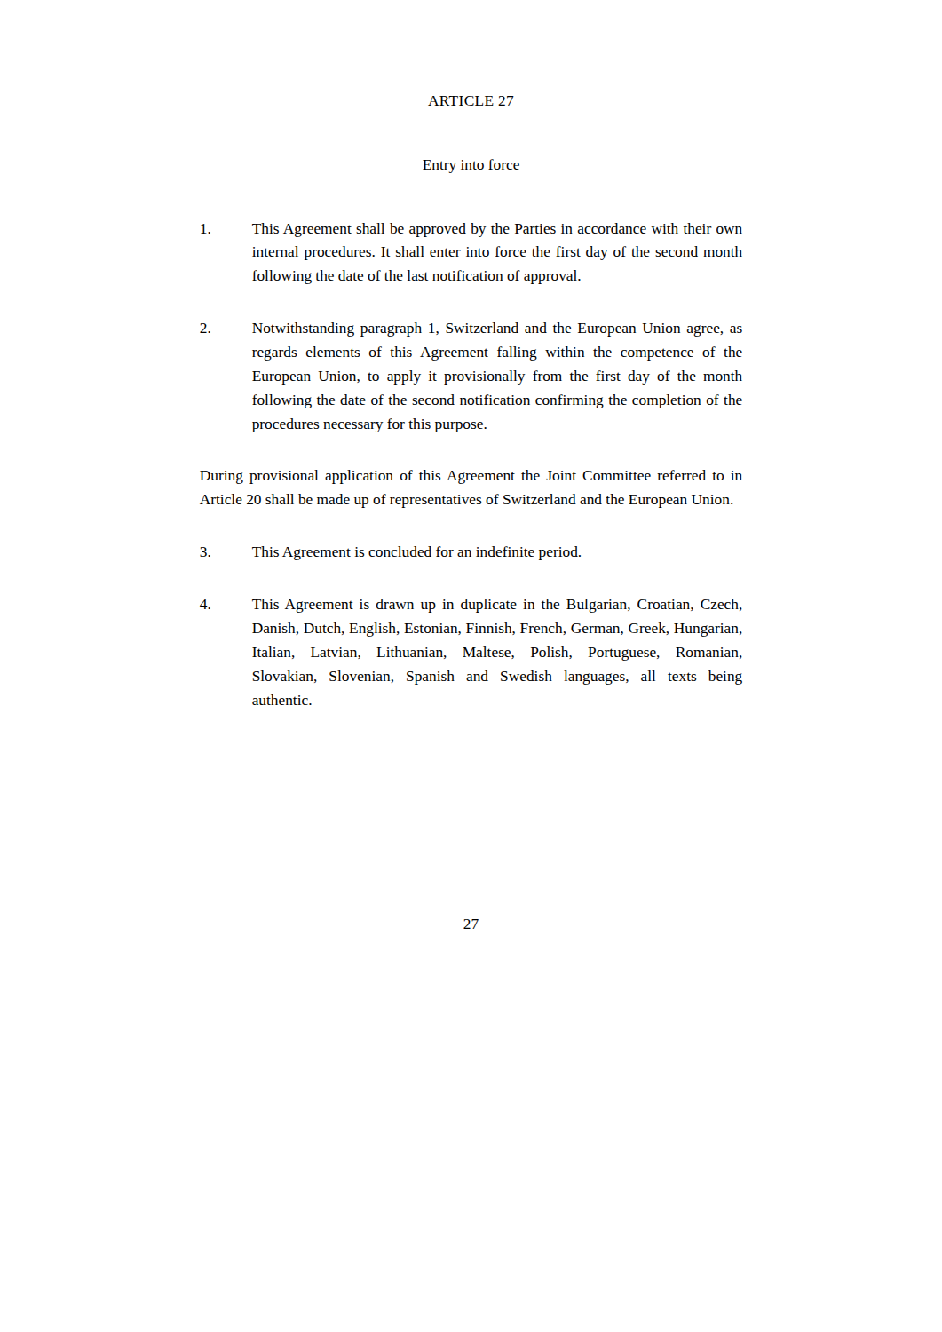ARTICLE 27
Entry into force
This Agreement shall be approved by the Parties in accordance with their own internal procedures. It shall enter into force the first day of the second month following the date of the last notification of approval.
Notwithstanding paragraph 1, Switzerland and the European Union agree, as regards elements of this Agreement falling within the competence of the European Union, to apply it provisionally from the first day of the month following the date of the second notification confirming the completion of the procedures necessary for this purpose.
During provisional application of this Agreement the Joint Committee referred to in Article 20 shall be made up of representatives of Switzerland and the European Union.
This Agreement is concluded for an indefinite period.
This Agreement is drawn up in duplicate in the Bulgarian, Croatian, Czech, Danish, Dutch, English, Estonian, Finnish, French, German, Greek, Hungarian, Italian, Latvian, Lithuanian, Maltese, Polish, Portuguese, Romanian, Slovakian, Slovenian, Spanish and Swedish languages, all texts being authentic.
27